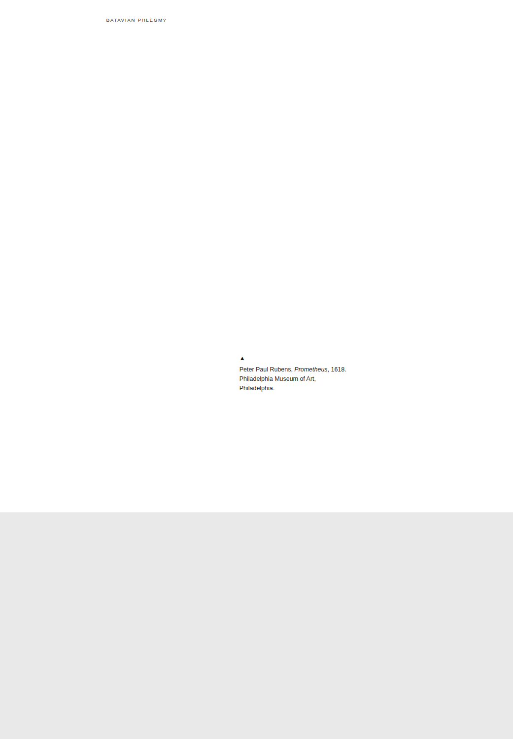Batavian Phlegm?
▲ Peter Paul Rubens, Prometheus, 1618.
Philadelphia Museum of Art, Philadelphia.